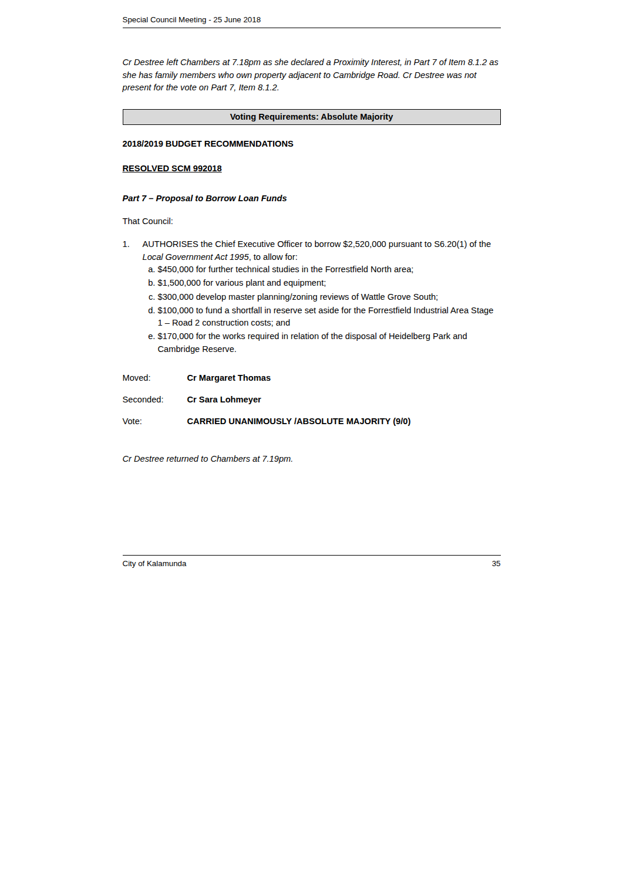Special Council Meeting - 25 June 2018
Cr Destree left Chambers at 7.18pm as she declared a Proximity Interest, in Part 7 of Item 8.1.2 as she has family members who own property adjacent to Cambridge Road. Cr Destree was not present for the vote on Part 7, Item 8.1.2.
Voting Requirements: Absolute Majority
2018/2019 BUDGET RECOMMENDATIONS
RESOLVED SCM 992018
Part 7 – Proposal to Borrow Loan Funds
That Council:
| 1. | AUTHORISES the Chief Executive Officer to borrow $2,520,000 pursuant to S6.20(1) of the Local Government Act 1995 , to allow for: $450,000 for further technical studies in the Forrestfield North area; $1,500,000 for various plant and equipment; $300,000 develop master planning/zoning reviews of Wattle Grove South; $100,000 to fund a shortfall in reserve set aside for the Forrestfield Industrial Area Stage 1 – Road 2 construction costs; and $170,000 for the works required in relation of the disposal of Heidelberg Park and Cambridge Reserve. |
| Moved: | Cr Margaret Thomas |
| Seconded: | Cr Sara Lohmeyer |
| Vote: | CARRIED UNANIMOUSLY /ABSOLUTE MAJORITY (9/0) |
Cr Destree returned to Chambers at 7.19pm.
City of Kalamunda 35